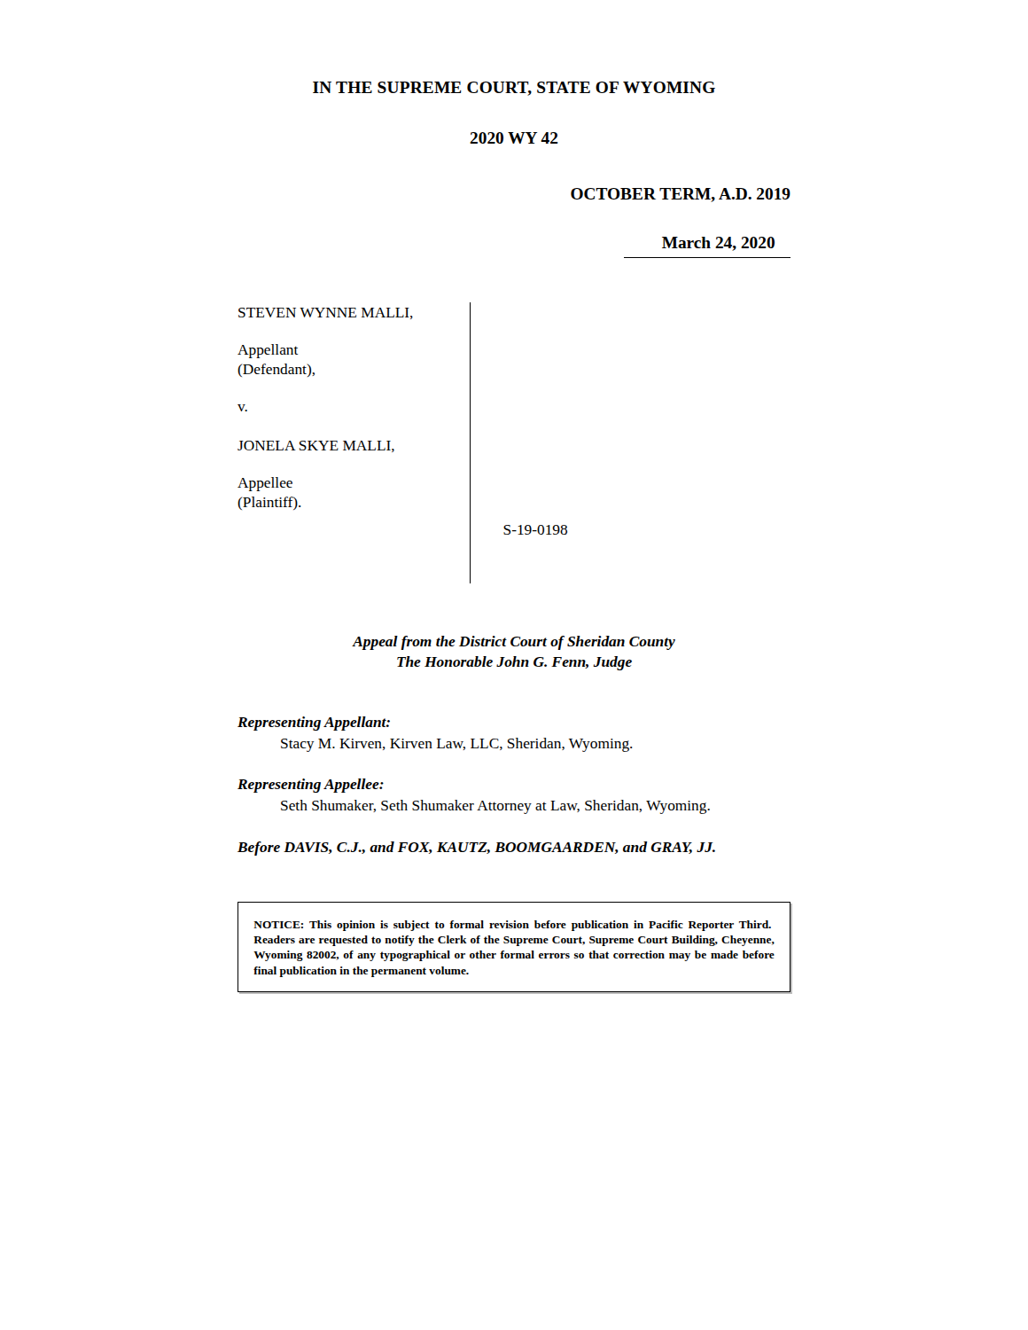IN THE SUPREME COURT, STATE OF WYOMING
2020 WY 42
OCTOBER TERM, A.D. 2019
March 24, 2020
| STEVEN WYNNE MALLI, Appellant (Defendant), v. JONELA SKYE MALLI, Appellee (Plaintiff). | | S-19-0198 |
Appeal from the District Court of Sheridan County
The Honorable John G. Fenn, Judge
Representing Appellant:
Stacy M. Kirven, Kirven Law, LLC, Sheridan, Wyoming.
Representing Appellee:
Seth Shumaker, Seth Shumaker Attorney at Law, Sheridan, Wyoming.
Before DAVIS, C.J., and FOX, KAUTZ, BOOMGAARDEN, and GRAY, JJ.
NOTICE: This opinion is subject to formal revision before publication in Pacific Reporter Third. Readers are requested to notify the Clerk of the Supreme Court, Supreme Court Building, Cheyenne, Wyoming 82002, of any typographical or other formal errors so that correction may be made before final publication in the permanent volume.